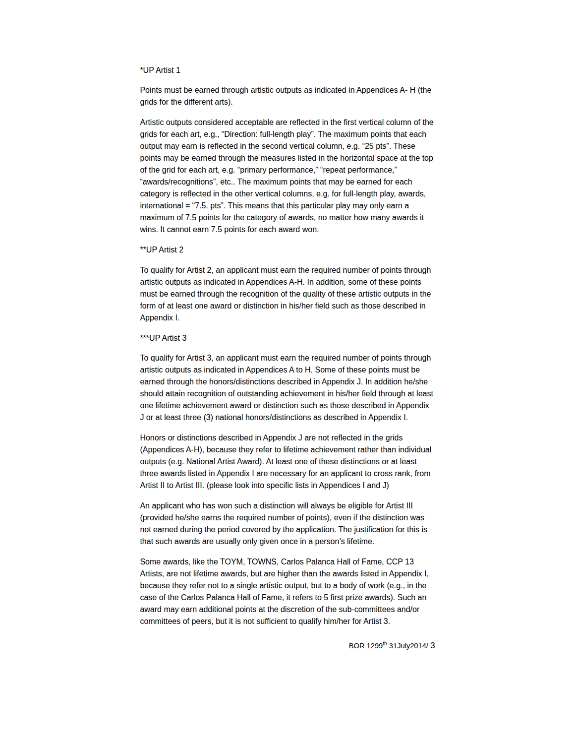*UP Artist 1
Points must be earned through artistic outputs as indicated in Appendices A- H (the grids for the different arts).
Artistic outputs considered acceptable are reflected in the first vertical column of the grids for each art, e.g., “Direction: full-length play”. The maximum points that each output may earn is reflected in the second vertical column, e.g. “25 pts”. These points may be earned through the measures listed in the horizontal space at the top of the grid for each art, e.g. “primary performance,” “repeat performance,” “awards/recognitions”, etc.. The maximum points that may be earned for each category is reflected in the other vertical columns, e.g. for full-length play, awards, international = “7.5. pts”. This means that this particular play may only earn a maximum of 7.5 points for the category of awards, no matter how many awards it wins. It cannot earn 7.5 points for each award won.
**UP Artist 2
To qualify for Artist 2, an applicant must earn the required number of points through artistic outputs as indicated in Appendices A-H. In addition, some of these points must be earned through the recognition of the quality of these artistic outputs in the form of at least one award or distinction in his/her field such as those described in Appendix I.
***UP Artist 3
To qualify for Artist 3, an applicant must earn the required number of points through artistic outputs as indicated in Appendices A to H. Some of these points must be earned through the honors/distinctions described in Appendix J. In addition he/she should attain recognition of outstanding achievement in his/her field through at least one lifetime achievement award or distinction such as those described in Appendix J or at least three (3) national honors/distinctions as described in Appendix I.
Honors or distinctions described in Appendix J are not reflected in the grids (Appendices A-H), because they refer to lifetime achievement rather than individual outputs (e.g. National Artist Award). At least one of these distinctions or at least three awards listed in Appendix I are necessary for an applicant to cross rank, from Artist II to Artist III. (please look into specific lists in Appendices I and J)
An applicant who has won such a distinction will always be eligible for Artist III (provided he/she earns the required number of points), even if the distinction was not earned during the period covered by the application. The justification for this is that such awards are usually only given once in a person’s lifetime.
Some awards, like the TOYM, TOWNS, Carlos Palanca Hall of Fame, CCP 13 Artists, are not lifetime awards, but are higher than the awards listed in Appendix I, because they refer not to a single artistic output, but to a body of work (e.g., in the case of the Carlos Palanca Hall of Fame, it refers to 5 first prize awards). Such an award may earn additional points at the discretion of the sub-committees and/or committees of peers, but it is not sufficient to qualify him/her for Artist 3.
BOR 1299th 31July2014/ 3